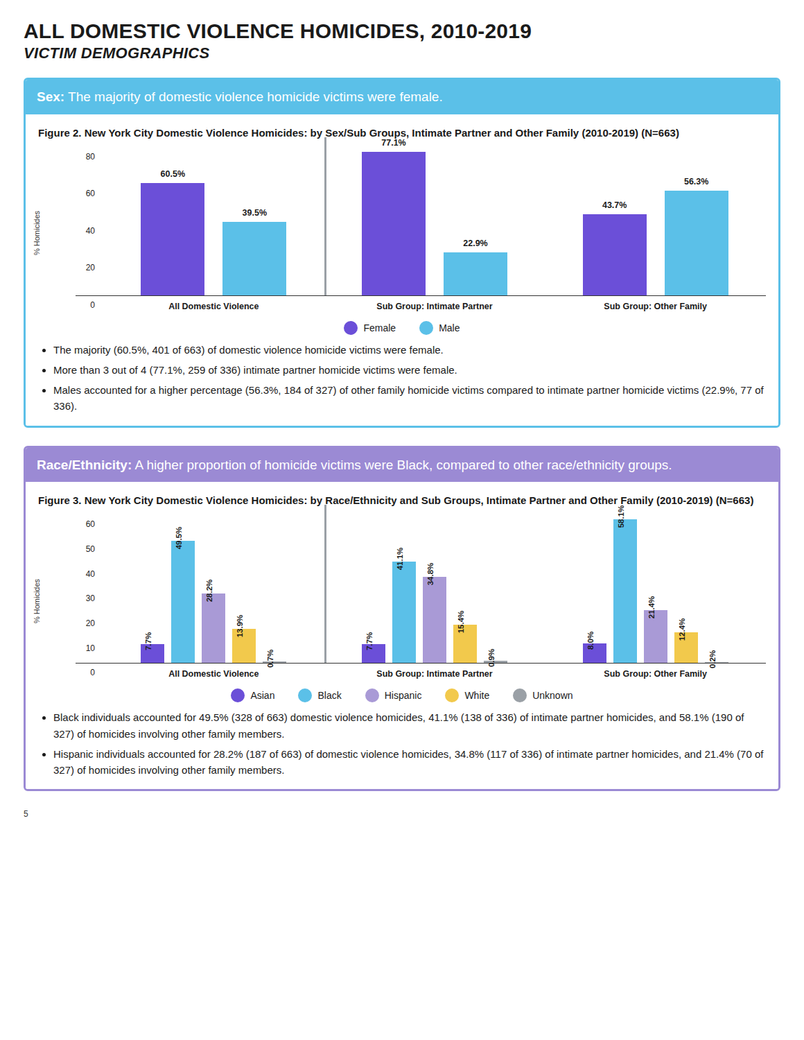All Domestic Violence Homicides, 2010-2019
Victim Demographics
Sex: The majority of domestic violence homicide victims were female.
Figure 2. New York City Domestic Violence Homicides: by Sex/Sub Groups, Intimate Partner and Other Family (2010-2019) (N=663)
% Homicides
80 60 40 20 0
60.5%
39.5%
77.1%
22.9%
43.7%
56.3%
All Domestic Violence
Sub Group: Intimate Partner
Sub Group: Other Family
Female
Male
The majority (60.5%, 401 of 663) of domestic violence homicide victims were female.
More than 3 out of 4 (77.1%, 259 of 336) intimate partner homicide victims were female.
Males accounted for a higher percentage (56.3%, 184 of 327) of other family homicide victims compared to intimate partner homicide victims (22.9%, 77 of 336).
Race/Ethnicity: A higher proportion of homicide victims were Black, compared to other race/ethnicity groups.
Figure 3. New York City Domestic Violence Homicides: by Race/Ethnicity and Sub Groups, Intimate Partner and Other Family (2010-2019) (N=663)
% Homicides
60 50 40 30 20 10 0
7.7%
49.5%
28.2%
13.9%
0.7%
7.7%
41.1%
34.8%
15.4%
0.9%
8.0%
58.1%
21.4%
12.4%
0.2%
All Domestic Violence
Sub Group: Intimate Partner
Sub Group: Other Family
Asian
Black
Hispanic
White
Unknown
Black individuals accounted for 49.5% (328 of 663) domestic violence homicides, 41.1% (138 of 336) of intimate partner homicides, and 58.1% (190 of 327) of homicides involving other family members.
Hispanic individuals accounted for 28.2% (187 of 663) of domestic violence homicides, 34.8% (117 of 336) of intimate partner homicides, and 21.4% (70 of 327) of homicides involving other family members.
5